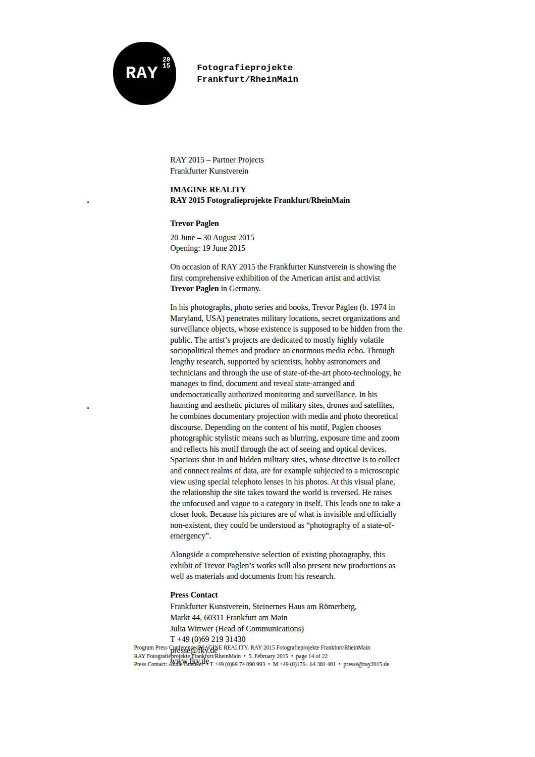RAY 20
15
Fotografieprojekte
Frankfurt/RheinMain
RAY 2015 – Partner Projects
Frankfurter Kunstverein
IMAGINE REALITY
RAY 2015 Fotografieprojekte Frankfurt/RheinMain
Trevor Paglen
20 June – 30 August 2015 Opening: 19 June 2015
On occasion of RAY 2015 the Frankfurter Kunstverein is showing the first comprehensive exhibition of the American artist and activist Trevor Paglen in Germany.
In his photographs, photo series and books, Trevor Paglen (b. 1974 in Maryland, USA) penetrates military locations, secret organizations and surveillance objects, whose existence is supposed to be hidden from the public. The artist’s projects are dedicated to mostly highly volatile sociopolitical themes and produce an enormous media echo. Through lengthy research, supported by scientists, hobby astronomers and technicians and through the use of state-of-the-art photo-technology, he manages to find, document and reveal state-arranged and undemocratically authorized monitoring and surveillance. In his haunting and aesthetic pictures of military sites, drones and satellites, he combines documentary projection with media and photo theoretical discourse. Depending on the content of his motif, Paglen chooses photographic stylistic means such as blurring, exposure time and zoom and reflects his motif through the act of seeing and optical devices. Spacious shut-in and hidden military sites, whose directive is to collect and connect realms of data, are for example subjected to a microscopic view using special telephoto lenses in his photos. At this visual plane, the relationship the site takes toward the world is reversed. He raises the unfocused and vague to a category in itself. This leads one to take a closer look. Because his pictures are of what is invisible and officially non-existent, they could be understood as “photography of a state-of-emergency”.
Alongside a comprehensive selection of existing photography, this exhibit of Trevor Paglen’s works will also present new productions as well as materials and documents from his research.
Press Contact
Frankfurter Kunstverein, Steinernes Haus am Römerberg, Markt 44, 60311 Frankfurt am Main Julia Wittwer (Head of Communications) T +49 (0)69 219 31430 presse@fkv.de www.fkv.de
Program Press Conference IMAGINE REALITY. RAY 2015 Fotografieprojekte Frankfurt/RheinMain RAY Fotografieprojekte Frankfurt/RheinMain • 5. February 2015 • page 14 of 22 Press Contact: Annie Buenker • T +49 (0)69 74 090 993 • M +49 (0)176– 64 381 481 • presse@ray2015.de